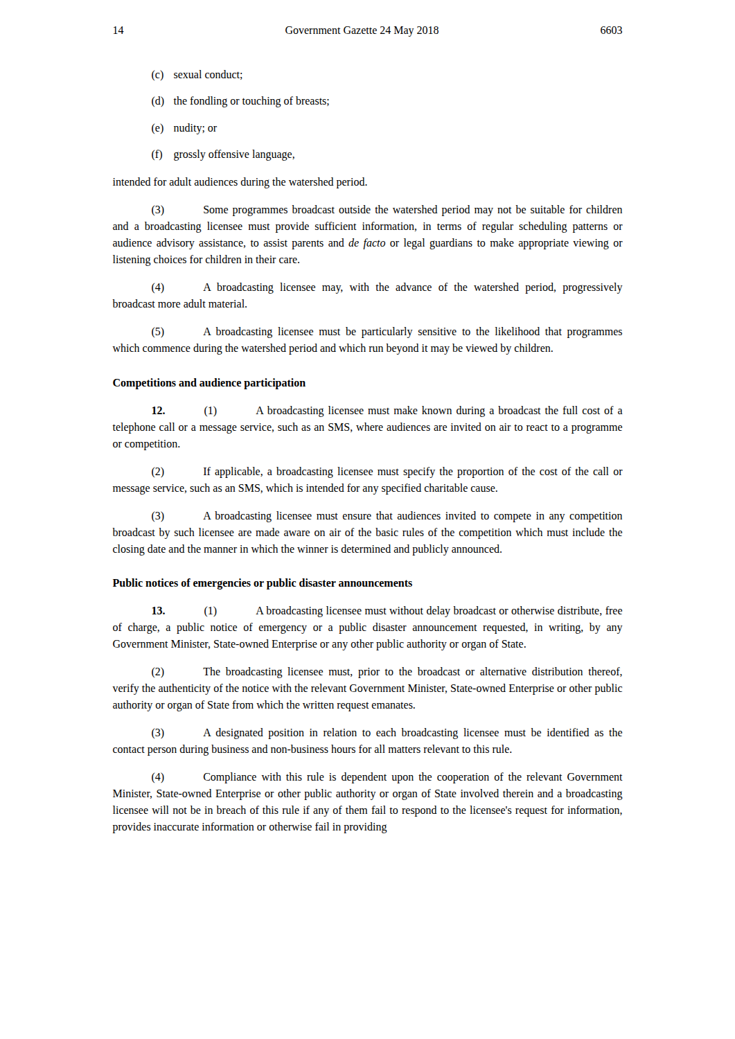14 Government Gazette 24 May 2018 6603
(c) sexual conduct;
(d) the fondling or touching of breasts;
(e) nudity; or
(f) grossly offensive language,
intended for adult audiences during the watershed period.
(3) Some programmes broadcast outside the watershed period may not be suitable for children and a broadcasting licensee must provide sufficient information, in terms of regular scheduling patterns or audience advisory assistance, to assist parents and de facto or legal guardians to make appropriate viewing or listening choices for children in their care.
(4) A broadcasting licensee may, with the advance of the watershed period, progressively broadcast more adult material.
(5) A broadcasting licensee must be particularly sensitive to the likelihood that programmes which commence during the watershed period and which run beyond it may be viewed by children.
Competitions and audience participation
12. (1) A broadcasting licensee must make known during a broadcast the full cost of a telephone call or a message service, such as an SMS, where audiences are invited on air to react to a programme or competition.
(2) If applicable, a broadcasting licensee must specify the proportion of the cost of the call or message service, such as an SMS, which is intended for any specified charitable cause.
(3) A broadcasting licensee must ensure that audiences invited to compete in any competition broadcast by such licensee are made aware on air of the basic rules of the competition which must include the closing date and the manner in which the winner is determined and publicly announced.
Public notices of emergencies or public disaster announcements
13. (1) A broadcasting licensee must without delay broadcast or otherwise distribute, free of charge, a public notice of emergency or a public disaster announcement requested, in writing, by any Government Minister, State-owned Enterprise or any other public authority or organ of State.
(2) The broadcasting licensee must, prior to the broadcast or alternative distribution thereof, verify the authenticity of the notice with the relevant Government Minister, State-owned Enterprise or other public authority or organ of State from which the written request emanates.
(3) A designated position in relation to each broadcasting licensee must be identified as the contact person during business and non-business hours for all matters relevant to this rule.
(4) Compliance with this rule is dependent upon the cooperation of the relevant Government Minister, State-owned Enterprise or other public authority or organ of State involved therein and a broadcasting licensee will not be in breach of this rule if any of them fail to respond to the licensee's request for information, provides inaccurate information or otherwise fail in providing